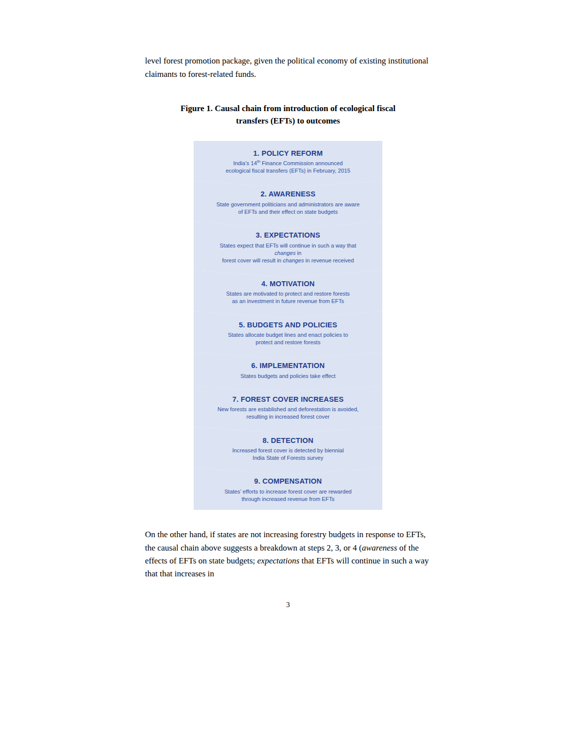level forest promotion package, given the political economy of existing institutional claimants to forest-related funds.
Figure 1. Causal chain from introduction of ecological fiscal transfers (EFTs) to outcomes
1. POLICY REFORM
India’s 14th Finance Commission announced
ecological fiscal transfers (EFTs) in February, 2015
2. AWARENESS
State government politicians and administrators are aware
of EFTs and their effect on state budgets
3. EXPECTATIONS
States expect that EFTs will continue in such a way that changes in
forest cover will result in changes in revenue received
4. MOTIVATION
States are motivated to protect and restore forests
as an investment in future revenue from EFTs
5. BUDGETS AND POLICIES
States allocate budget lines and enact policies to
protect and restore forests
6. IMPLEMENTATION
States budgets and policies take effect
7. FOREST COVER INCREASES
New forests are established and deforestation is avoided,
resulting in increased forest cover
8. DETECTION
Increased forest cover is detected by biennial
India State of Forests survey
9. COMPENSATION
States’ efforts to increase forest cover are rewarded
through increased revenue from EFTs
On the other hand, if states are not increasing forestry budgets in response to EFTs, the causal chain above suggests a breakdown at steps 2, 3, or 4 (awareness of the effects of EFTs on state budgets; expectations that EFTs will continue in such a way that that increases in
3